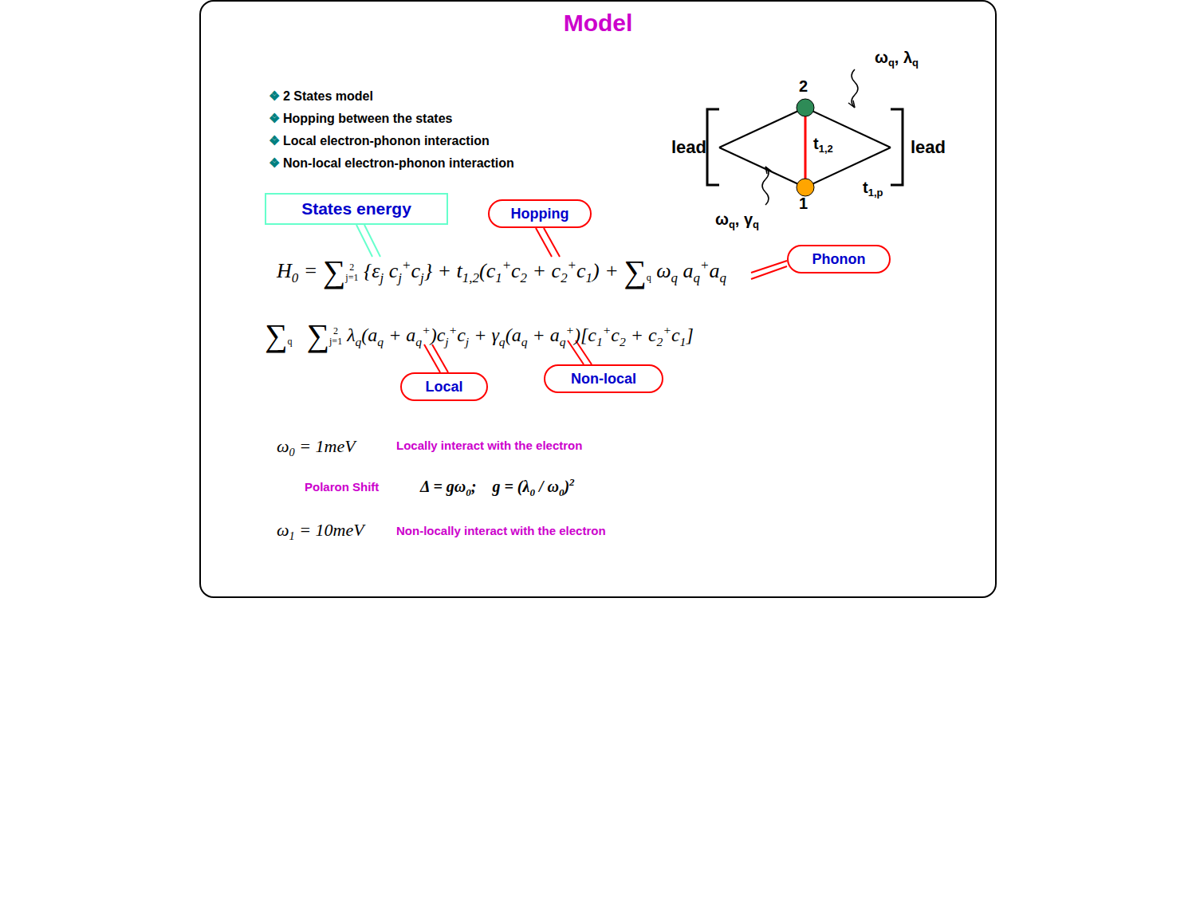Model
❖2 States model
❖Hopping between the states
❖Local electron-phonon interaction
❖Non-local electron-phonon interaction
ωq, λq 2 lead lead t1,2 1 t1,p ωq, γq
States energy
Hopping
Phonon
Local
Non-local
H0 = ∑2
j=1 {εj cj+cj} + t1,2(c1+c2 + c2+c1) + ∑
q ωq aq+aq
∑
q ∑2
j=1 λq(aq + aq+)cj+cj + γq(aq + aq+)[c1+c2 + c2+c1]
ω0 = 1meV
Locally interact with the electron
Polaron Shift
Δ = gω0; g = (λ0 / ω0)2
ω1 = 10meV
Non-locally interact with the electron